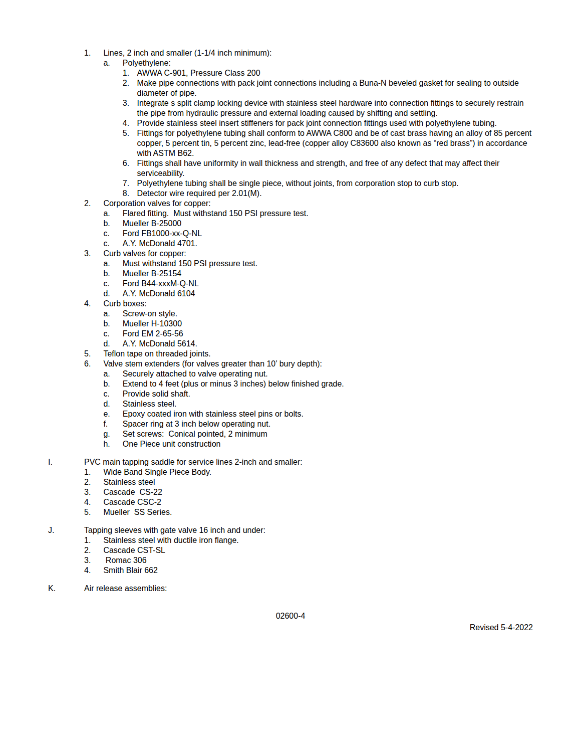1. Lines, 2 inch and smaller (1-1/4 inch minimum):
a. Polyethylene:
1. AWWA C-901, Pressure Class 200
2. Make pipe connections with pack joint connections including a Buna-N beveled gasket for sealing to outside diameter of pipe.
3. Integrate s split clamp locking device with stainless steel hardware into connection fittings to securely restrain the pipe from hydraulic pressure and external loading caused by shifting and settling.
4. Provide stainless steel insert stiffeners for pack joint connection fittings used with polyethylene tubing.
5. Fittings for polyethylene tubing shall conform to AWWA C800 and be of cast brass having an alloy of 85 percent copper, 5 percent tin, 5 percent zinc, lead-free (copper alloy C83600 also known as “red brass”) in accordance with ASTM B62.
6. Fittings shall have uniformity in wall thickness and strength, and free of any defect that may affect their serviceability.
7. Polyethylene tubing shall be single piece, without joints, from corporation stop to curb stop.
8. Detector wire required per 2.01(M).
2. Corporation valves for copper:
a. Flared fitting. Must withstand 150 PSI pressure test.
b. Mueller B-25000
c. Ford FB1000-xx-Q-NL
c. A.Y. McDonald 4701.
3. Curb valves for copper:
a. Must withstand 150 PSI pressure test.
b. Mueller B-25154
c. Ford B44-xxxM-Q-NL
d. A.Y. McDonald 6104
4. Curb boxes:
a. Screw-on style.
b. Mueller H-10300
c. Ford EM 2-65-56
d. A.Y. McDonald 5614.
5. Teflon tape on threaded joints.
6. Valve stem extenders (for valves greater than 10’ bury depth):
a. Securely attached to valve operating nut.
b. Extend to 4 feet (plus or minus 3 inches) below finished grade.
c. Provide solid shaft.
d. Stainless steel.
e. Epoxy coated iron with stainless steel pins or bolts.
f. Spacer ring at 3 inch below operating nut.
g. Set screws: Conical pointed, 2 minimum
h. One Piece unit construction
I. PVC main tapping saddle for service lines 2-inch and smaller:
1. Wide Band Single Piece Body.
2. Stainless steel
3. Cascade CS-22
4. Cascade CSC-2
5. Mueller SS Series.
J. Tapping sleeves with gate valve 16 inch and under:
1. Stainless steel with ductile iron flange.
2. Cascade CST-SL
3. Romac 306
4. Smith Blair 662
K. Air release assemblies:
02600-4
Revised 5-4-2022